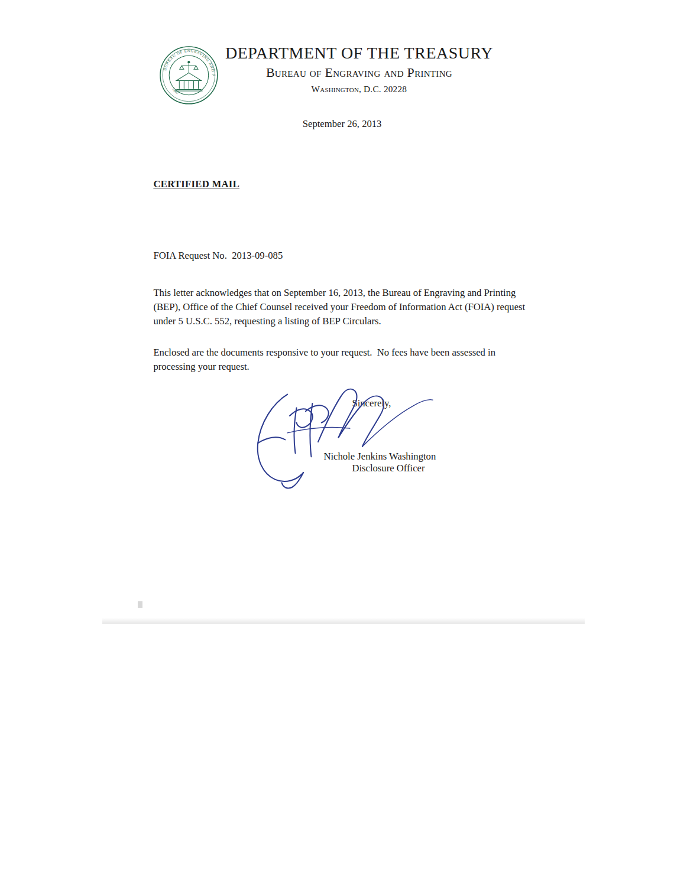BUREAU OF ENGRAVING AND PRINTING 1862
Department of the Treasury
Bureau of Engraving and Printing
Washington, D.C. 20228
September 26, 2013
CERTIFIED MAIL
FOIA Request No. 2013-09-085
This letter acknowledges that on September 16, 2013, the Bureau of Engraving and Printing (BEP), Office of the Chief Counsel received your Freedom of Information Act (FOIA) request under 5 U.S.C. 552, requesting a listing of BEP Circulars.
Enclosed are the documents responsive to your request. No fees have been assessed in processing your request.
Sincerely,
Nichole Jenkins Washington
Disclosure Officer